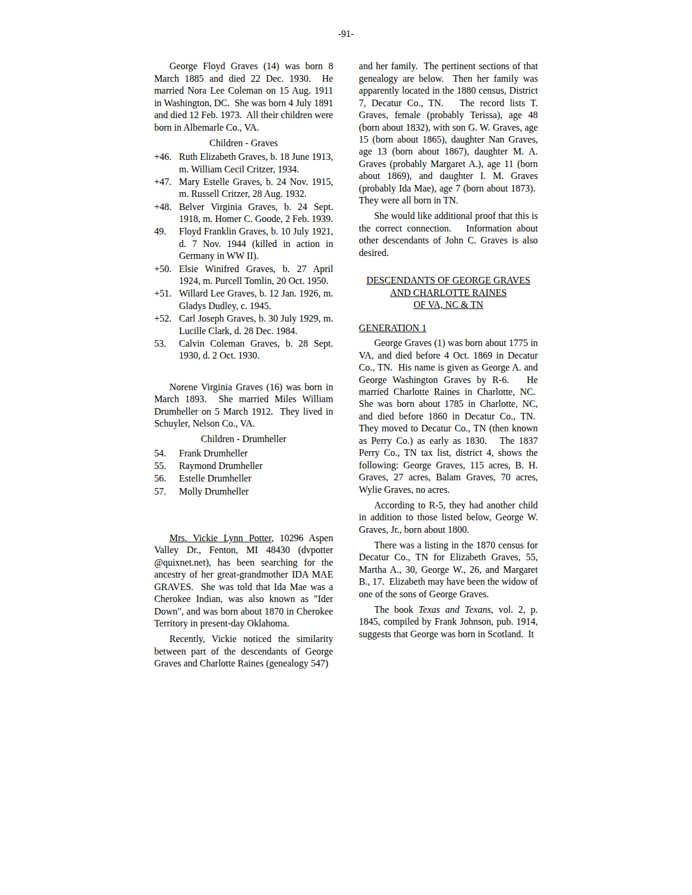-91-
George Floyd Graves (14) was born 8 March 1885 and died 22 Dec. 1930. He married Nora Lee Coleman on 15 Aug. 1911 in Washington, DC. She was born 4 July 1891 and died 12 Feb. 1973. All their children were born in Albemarle Co., VA.
Children - Graves
+46. Ruth Elizabeth Graves, b. 18 June 1913, m. William Cecil Critzer, 1934.
+47. Mary Estelle Graves, b. 24 Nov. 1915, m. Russell Critzer, 28 Aug. 1932.
+48. Belver Virginia Graves, b. 24 Sept. 1918, m. Homer C. Goode, 2 Feb. 1939.
49. Floyd Franklin Graves, b. 10 July 1921, d. 7 Nov. 1944 (killed in action in Germany in WW II).
+50. Elsie Winifred Graves, b. 27 April 1924, m. Purcell Tomlin, 20 Oct. 1950.
+51. Willard Lee Graves, b. 12 Jan. 1926, m. Gladys Dudley, c. 1945.
+52. Carl Joseph Graves, b. 30 July 1929, m. Lucille Clark, d. 28 Dec. 1984.
53. Calvin Coleman Graves, b. 28 Sept. 1930, d. 2 Oct. 1930.
Norene Virginia Graves (16) was born in March 1893. She married Miles William Drumheller on 5 March 1912. They lived in Schuyler, Nelson Co., VA.
Children - Drumheller
54. Frank Drumheller
55. Raymond Drumheller
56. Estelle Drumheller
57. Molly Drumheller
Mrs. Vickie Lynn Potter, 10296 Aspen Valley Dr., Fenton, MI 48430 (dvpotter @quixnet.net), has been searching for the ancestry of her great-grandmother IDA MAE GRAVES. She was told that Ida Mae was a Cherokee Indian, was also known as "Ider Down", and was born about 1870 in Cherokee Territory in present-day Oklahoma.
Recently, Vickie noticed the similarity between part of the descendants of George Graves and Charlotte Raines (genealogy 547)
and her family. The pertinent sections of that genealogy are below. Then her family was apparently located in the 1880 census, District 7, Decatur Co., TN. The record lists T. Graves, female (probably Terissa), age 48 (born about 1832), with son G. W. Graves, age 15 (born about 1865), daughter Nan Graves, age 13 (born about 1867), daughter M. A. Graves (probably Margaret A.), age 11 (born about 1869), and daughter I. M. Graves (probably Ida Mae), age 7 (born about 1873). They were all born in TN.
She would like additional proof that this is the correct connection. Information about other descendants of John C. Graves is also desired.
DESCENDANTS OF GEORGE GRAVES
AND CHARLOTTE RAINES
OF VA, NC & TN
GENERATION 1
George Graves (1) was born about 1775 in VA, and died before 4 Oct. 1869 in Decatur Co., TN. His name is given as George A. and George Washington Graves by R-6. He married Charlotte Raines in Charlotte, NC. She was born about 1785 in Charlotte, NC, and died before 1860 in Decatur Co., TN. They moved to Decatur Co., TN (then known as Perry Co.) as early as 1830. The 1837 Perry Co., TN tax list, district 4, shows the following: George Graves, 115 acres, B. H. Graves, 27 acres, Balam Graves, 70 acres, Wylie Graves, no acres.
According to R-5, they had another child in addition to those listed below, George W. Graves, Jr., born about 1800.
There was a listing in the 1870 census for Decatur Co., TN for Elizabeth Graves, 55, Martha A., 30, George W., 26, and Margaret B., 17. Elizabeth may have been the widow of one of the sons of George Graves.
The book Texas and Texans, vol. 2, p. 1845, compiled by Frank Johnson, pub. 1914, suggests that George was born in Scotland. It